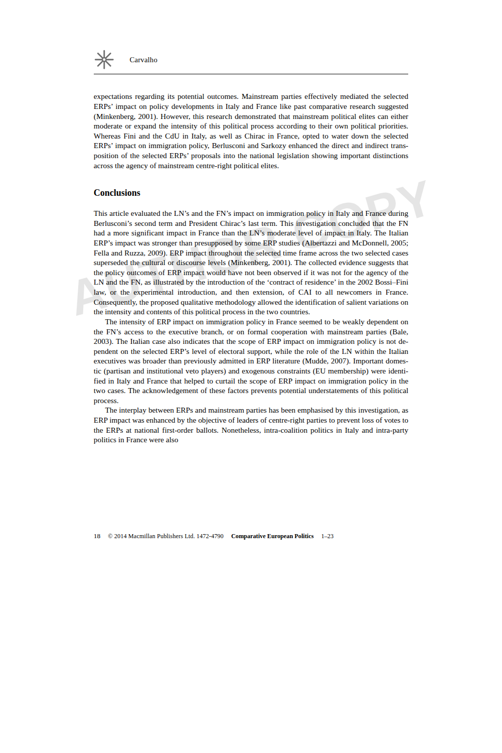Carvalho
AUTHOR COPY
expectations regarding its potential outcomes. Mainstream parties effectively mediated the selected ERPs’ impact on policy developments in Italy and France like past comparative research suggested (Minkenberg, 2001). However, this research demonstrated that mainstream political elites can either moderate or expand the intensity of this political process according to their own political priorities. Whereas Fini and the CdU in Italy, as well as Chirac in France, opted to water down the selected ERPs’ impact on immigration policy, Berlusconi and Sarkozy enhanced the direct and indirect transposition of the selected ERPs’ proposals into the national legislation showing important distinctions across the agency of mainstream centre-right political elites.
Conclusions
This article evaluated the LN’s and the FN’s impact on immigration policy in Italy and France during Berlusconi’s second term and President Chirac’s last term. This investigation concluded that the FN had a more significant impact in France than the LN’s moderate level of impact in Italy. The Italian ERP’s impact was stronger than presupposed by some ERP studies (Albertazzi and McDonnell, 2005; Fella and Ruzza, 2009). ERP impact throughout the selected time frame across the two selected cases superseded the cultural or discourse levels (Minkenberg, 2001). The collected evidence suggests that the policy outcomes of ERP impact would have not been observed if it was not for the agency of the LN and the FN, as illustrated by the introduction of the ‘contract of residence’ in the 2002 Bossi–Fini law, or the experimental introduction, and then extension, of CAI to all newcomers in France. Consequently, the proposed qualitative methodology allowed the identification of salient variations on the intensity and contents of this political process in the two countries.
The intensity of ERP impact on immigration policy in France seemed to be weakly dependent on the FN’s access to the executive branch, or on formal cooperation with mainstream parties (Bale, 2003). The Italian case also indicates that the scope of ERP impact on immigration policy is not dependent on the selected ERP’s level of electoral support, while the role of the LN within the Italian executives was broader than previously admitted in ERP literature (Mudde, 2007). Important domestic (partisan and institutional veto players) and exogenous constraints (EU membership) were identified in Italy and France that helped to curtail the scope of ERP impact on immigration policy in the two cases. The acknowledgement of these factors prevents potential understatements of this political process.
The interplay between ERPs and mainstream parties has been emphasised by this investigation, as ERP impact was enhanced by the objective of leaders of centre-right parties to prevent loss of votes to the ERPs at national first-order ballots. Nonetheless, intra-coalition politics in Italy and intra-party politics in France were also
18 © 2014 Macmillan Publishers Ltd. 1472-4790 Comparative European Politics 1–23